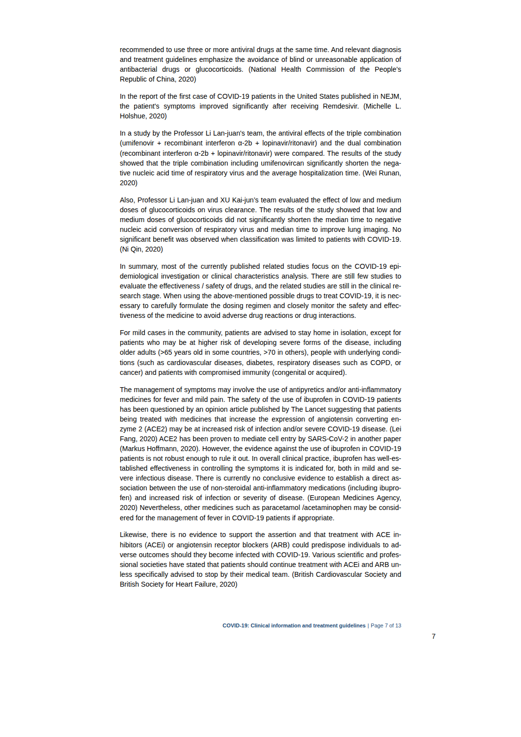recommended to use three or more antiviral drugs at the same time. And relevant diagnosis and treatment guidelines emphasize the avoidance of blind or unreasonable application of antibacterial drugs or glucocorticoids. (National Health Commission of the People’s Republic of China, 2020)
In the report of the first case of COVID-19 patients in the United States published in NEJM, the patient's symptoms improved significantly after receiving Remdesivir. (Michelle L. Holshue, 2020)
In a study by the Professor Li Lan-juan's team, the antiviral effects of the triple combination (umifenovir + recombinant interferon α-2b + lopinavir/ritonavir) and the dual combination (recombinant interferon α-2b + lopinavir/ritonavir) were compared. The results of the study showed that the triple combination including umifenovircan significantly shorten the negative nucleic acid time of respiratory virus and the average hospitalization time. (Wei Runan, 2020)
Also, Professor Li Lan-juan and XU Kai-jun’s team evaluated the effect of low and medium doses of glucocorticoids on virus clearance. The results of the study showed that low and medium doses of glucocorticoids did not significantly shorten the median time to negative nucleic acid conversion of respiratory virus and median time to improve lung imaging. No significant benefit was observed when classification was limited to patients with COVID-19. (Ni Qin, 2020)
In summary, most of the currently published related studies focus on the COVID-19 epidemiological investigation or clinical characteristics analysis. There are still few studies to evaluate the effectiveness / safety of drugs, and the related studies are still in the clinical research stage. When using the above-mentioned possible drugs to treat COVID-19, it is necessary to carefully formulate the dosing regimen and closely monitor the safety and effectiveness of the medicine to avoid adverse drug reactions or drug interactions.
For mild cases in the community, patients are advised to stay home in isolation, except for patients who may be at higher risk of developing severe forms of the disease, including older adults (>65 years old in some countries, >70 in others), people with underlying conditions (such as cardiovascular diseases, diabetes, respiratory diseases such as COPD, or cancer) and patients with compromised immunity (congenital or acquired).
The management of symptoms may involve the use of antipyretics and/or anti-inflammatory medicines for fever and mild pain. The safety of the use of ibuprofen in COVID-19 patients has been questioned by an opinion article published by The Lancet suggesting that patients being treated with medicines that increase the expression of angiotensin converting enzyme 2 (ACE2) may be at increased risk of infection and/or severe COVID-19 disease. (Lei Fang, 2020) ACE2 has been proven to mediate cell entry by SARS-CoV-2 in another paper (Markus Hoffmann, 2020). However, the evidence against the use of ibuprofen in COVID-19 patients is not robust enough to rule it out. In overall clinical practice, ibuprofen has well-established effectiveness in controlling the symptoms it is indicated for, both in mild and severe infectious disease. There is currently no conclusive evidence to establish a direct association between the use of non-steroidal anti-inflammatory medications (including ibuprofen) and increased risk of infection or severity of disease. (European Medicines Agency, 2020) Nevertheless, other medicines such as paracetamol /acetaminophen may be considered for the management of fever in COVID-19 patients if appropriate.
Likewise, there is no evidence to support the assertion and that treatment with ACE inhibitors (ACEi) or angiotensin receptor blockers (ARB) could predispose individuals to adverse outcomes should they become infected with COVID-19. Various scientific and professional societies have stated that patients should continue treatment with ACEi and ARB unless specifically advised to stop by their medical team. (British Cardiovascular Society and British Society for Heart Failure, 2020)
COVID-19: Clinical information and treatment guidelines|Page 7 of 13
7